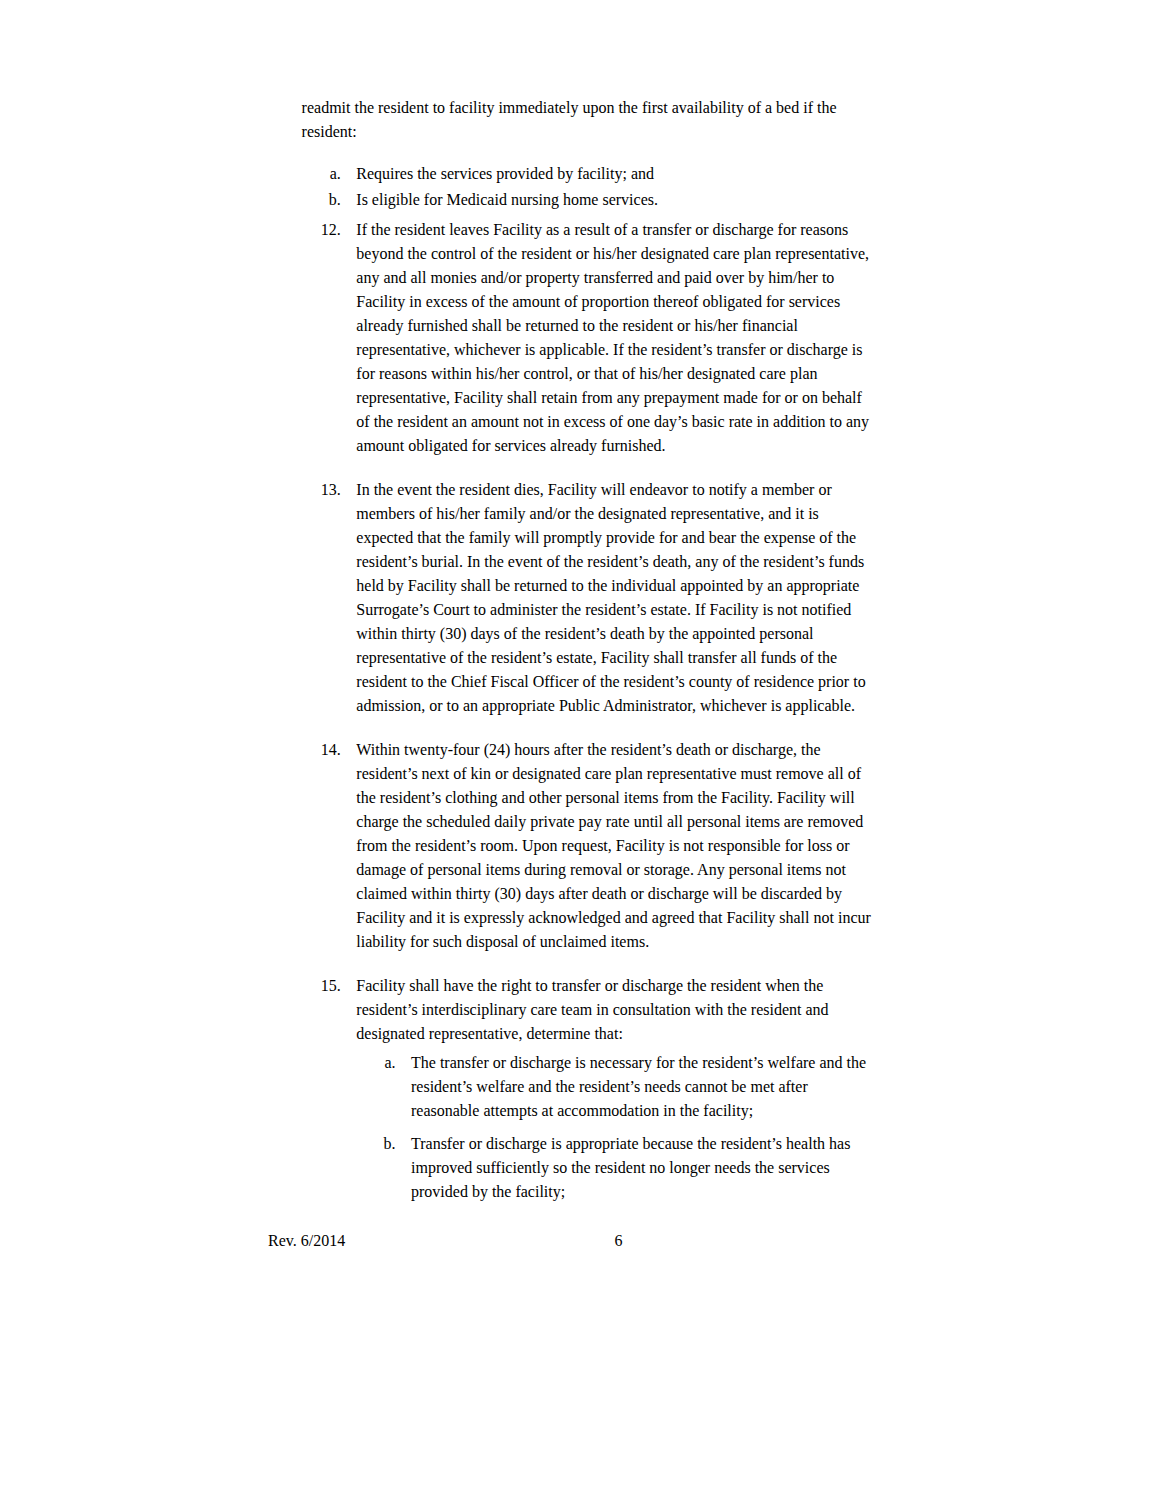readmit the resident to facility immediately upon the first availability of a bed if the resident:
Requires the services provided by facility; and
Is eligible for Medicaid nursing home services.
If the resident leaves Facility as a result of a transfer or discharge for reasons beyond the control of the resident or his/her designated care plan representative, any and all monies and/or property transferred and paid over by him/her to Facility in excess of the amount of proportion thereof obligated for services already furnished shall be returned to the resident or his/her financial representative, whichever is applicable. If the resident’s transfer or discharge is for reasons within his/her control, or that of his/her designated care plan representative, Facility shall retain from any prepayment made for or on behalf of the resident an amount not in excess of one day’s basic rate in addition to any amount obligated for services already furnished.
In the event the resident dies, Facility will endeavor to notify a member or members of his/her family and/or the designated representative, and it is expected that the family will promptly provide for and bear the expense of the resident’s burial. In the event of the resident’s death, any of the resident’s funds held by Facility shall be returned to the individual appointed by an appropriate Surrogate’s Court to administer the resident’s estate. If Facility is not notified within thirty (30) days of the resident’s death by the appointed personal representative of the resident’s estate, Facility shall transfer all funds of the resident to the Chief Fiscal Officer of the resident’s county of residence prior to admission, or to an appropriate Public Administrator, whichever is applicable.
Within twenty-four (24) hours after the resident’s death or discharge, the resident’s next of kin or designated care plan representative must remove all of the resident’s clothing and other personal items from the Facility. Facility will charge the scheduled daily private pay rate until all personal items are removed from the resident’s room. Upon request, Facility is not responsible for loss or damage of personal items during removal or storage. Any personal items not claimed within thirty (30) days after death or discharge will be discarded by Facility and it is expressly acknowledged and agreed that Facility shall not incur liability for such disposal of unclaimed items.
Facility shall have the right to transfer or discharge the resident when the resident’s interdisciplinary care team in consultation with the resident and designated representative, determine that:
The transfer or discharge is necessary for the resident’s welfare and the resident’s welfare and the resident’s needs cannot be met after reasonable attempts at accommodation in the facility;
Transfer or discharge is appropriate because the resident’s health has improved sufficiently so the resident no longer needs the services provided by the facility;
Rev. 6/2014
6